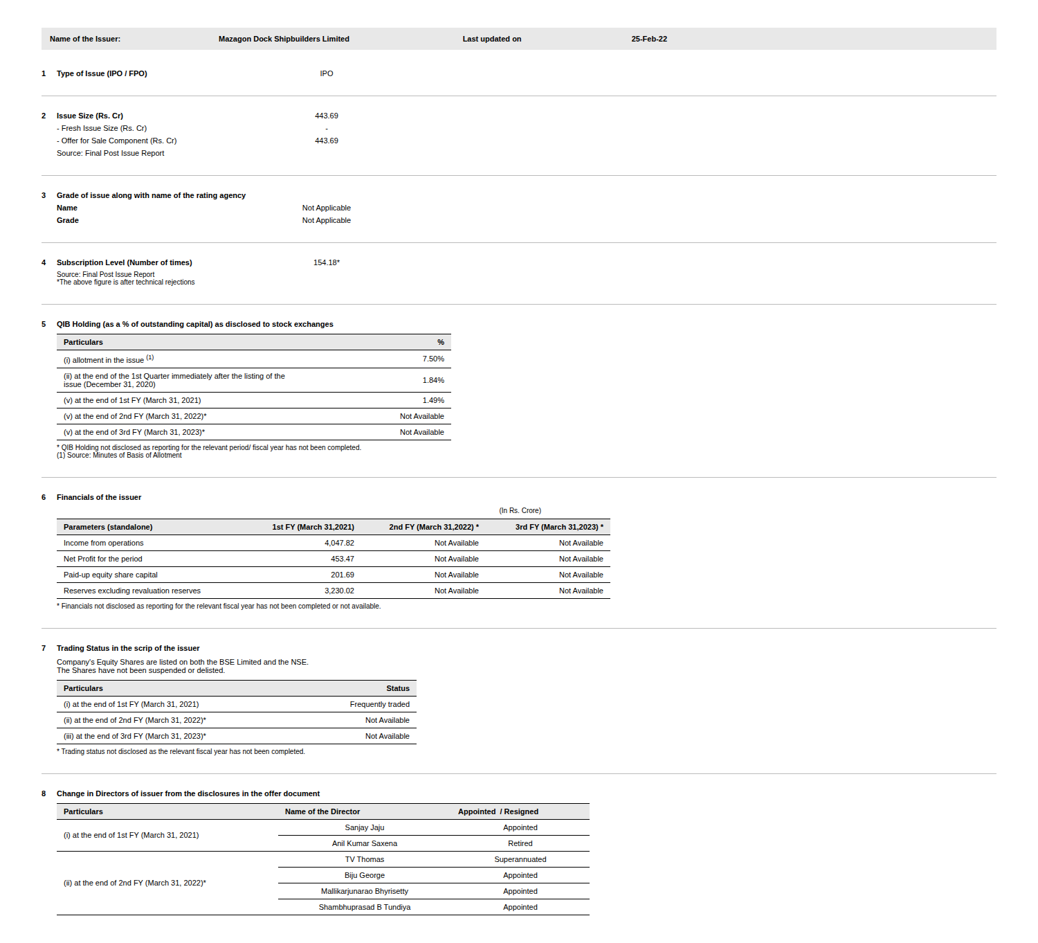| Name of the Issuer: | Mazagon Dock Shipbuilders Limited | Last updated on | 25-Feb-22 |
1 Type of Issue (IPO / FPO) IPO
2 Issue Size (Rs. Cr) 443.69
- Fresh Issue Size (Rs. Cr)-
- Offer for Sale Component (Rs. Cr) 443.69
Source: Final Post Issue Report
3 Grade of issue along with name of the rating agency
Name Not Applicable
Grade Not Applicable
4 Subscription Level (Number of times) 154.18*
Source: Final Post Issue Report
*The above figure is after technical rejections
5 QIB Holding (as a % of outstanding capital) as disclosed to stock exchanges
| Particulars | % |
| --- | --- |
| (i) allotment in the issue (1) | 7.50% |
| (ii) at the end of the 1st Quarter immediately after the listing of the issue (December 31, 2020) | 1.84% |
| (v) at the end of 1st FY (March 31, 2021) | 1.49% |
| (v) at the end of 2nd FY (March 31, 2022)* | Not Available |
| (v) at the end of 3rd FY (March 31, 2023)* | Not Available |
* QIB Holding not disclosed as reporting for the relevant period/ fiscal year has not been completed.
(1) Source: Minutes of Basis of Allotment
6 Financials of the issuer
(In Rs. Crore)
| Parameters (standalone) | 1st FY (March 31,2021) | 2nd FY (March 31,2022) * | 3rd FY (March 31,2023) * |
| --- | --- | --- | --- |
| Income from operations | 4,047.82 | Not Available | Not Available |
| Net Profit for the period | 453.47 | Not Available | Not Available |
| Paid-up equity share capital | 201.69 | Not Available | Not Available |
| Reserves excluding revaluation reserves | 3,230.02 | Not Available | Not Available |
* Financials not disclosed as reporting for the relevant fiscal year has not been completed or not available.
7 Trading Status in the scrip of the issuer
Company's Equity Shares are listed on both the BSE Limited and the NSE.
The Shares have not been suspended or delisted.
| Particulars | Status |
| --- | --- |
| (i) at the end of 1st FY (March 31, 2021) | Frequently traded |
| (ii) at the end of 2nd FY (March 31, 2022)* | Not Available |
| (iii) at the end of 3rd FY (March 31, 2023)* | Not Available |
* Trading status not disclosed as the relevant fiscal year has not been completed.
8 Change in Directors of issuer from the disclosures in the offer document
| Particulars | Name of the Director | Appointed / Resigned |
| --- | --- | --- |
| (i) at the end of 1st FY (March 31, 2021) | Sanjay Jaju | Appointed |
| Anil Kumar Saxena | Retired |
| (ii) at the end of 2nd FY (March 31, 2022)* | TV Thomas | Superannuated |
| Biju George | Appointed |
| Mallikarjunarao Bhyrisetty | Appointed |
| Shambhuprasad B Tundiya | Appointed |